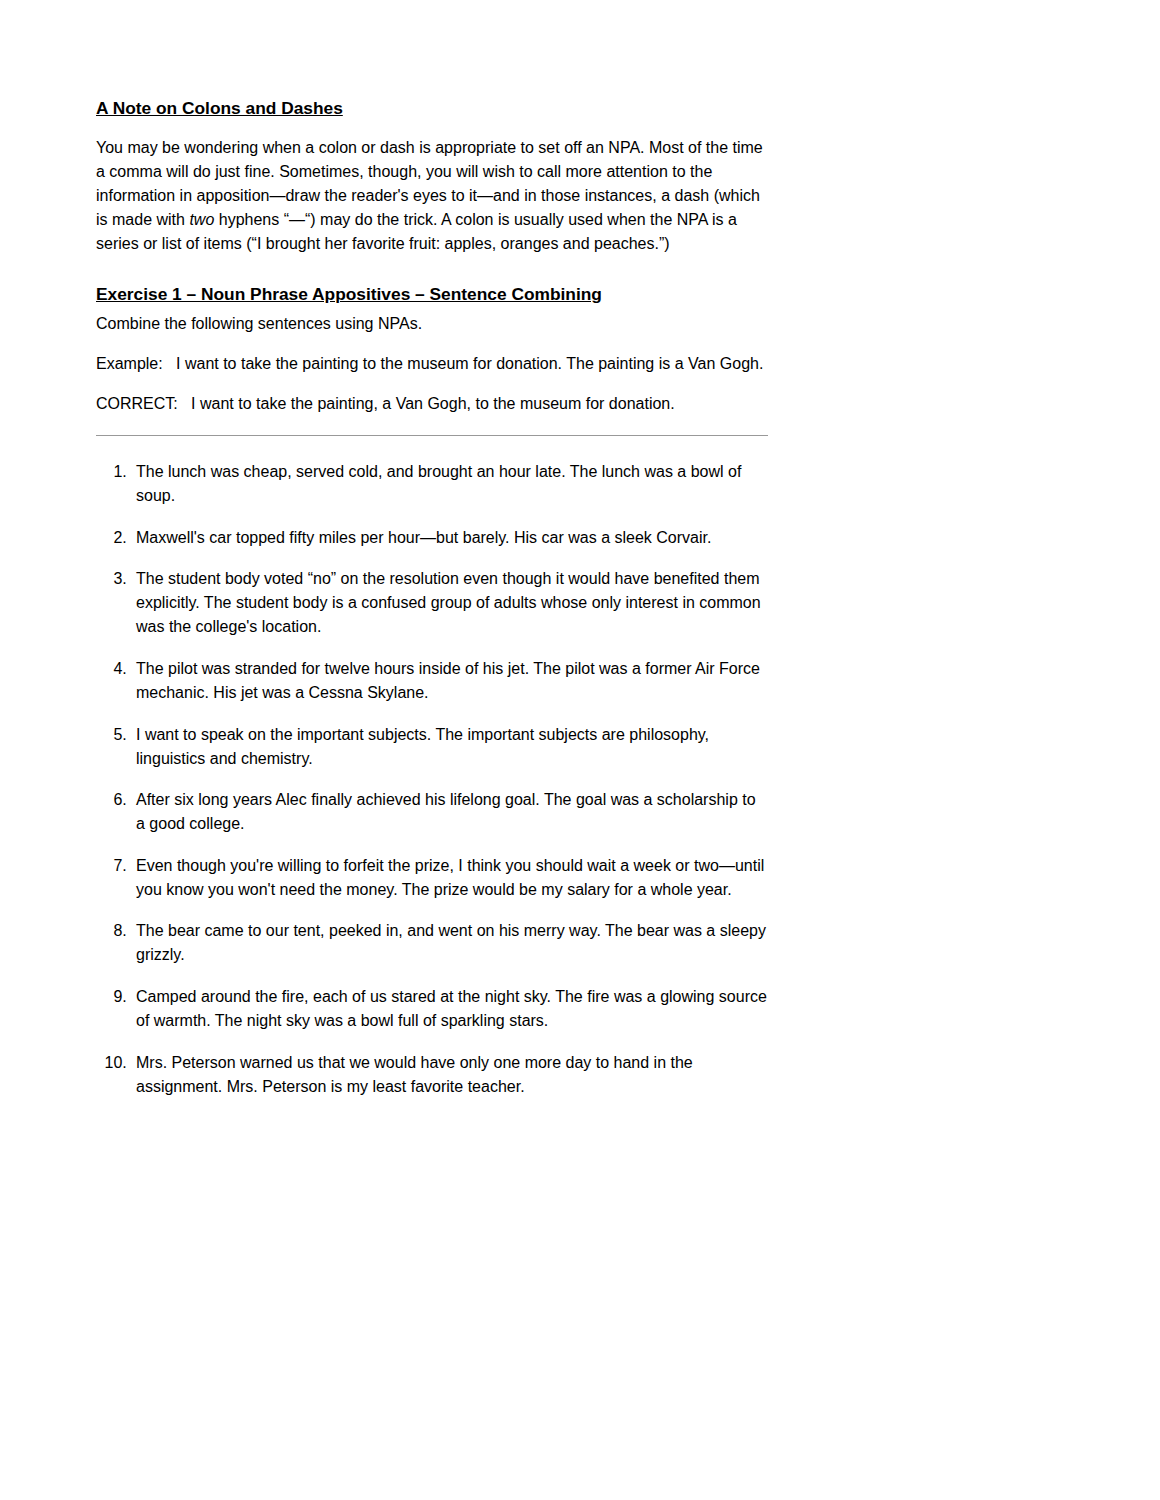A Note on Colons and Dashes
You may be wondering when a colon or dash is appropriate to set off an NPA. Most of the time a comma will do just fine. Sometimes, though, you will wish to call more attention to the information in apposition—draw the reader's eyes to it—and in those instances, a dash (which is made with two hyphens “—“) may do the trick. A colon is usually used when the NPA is a series or list of items (“I brought her favorite fruit: apples, oranges and peaches.”)
Exercise 1 – Noun Phrase Appositives – Sentence Combining
Combine the following sentences using NPAs.
Example: I want to take the painting to the museum for donation. The painting is a Van Gogh.
CORRECT: I want to take the painting, a Van Gogh, to the museum for donation.
The lunch was cheap, served cold, and brought an hour late. The lunch was a bowl of soup.
Maxwell's car topped fifty miles per hour—but barely. His car was a sleek Corvair.
The student body voted “no” on the resolution even though it would have benefited them explicitly. The student body is a confused group of adults whose only interest in common was the college's location.
The pilot was stranded for twelve hours inside of his jet. The pilot was a former Air Force mechanic. His jet was a Cessna Skylane.
I want to speak on the important subjects. The important subjects are philosophy, linguistics and chemistry.
After six long years Alec finally achieved his lifelong goal. The goal was a scholarship to a good college.
Even though you're willing to forfeit the prize, I think you should wait a week or two—until you know you won't need the money. The prize would be my salary for a whole year.
The bear came to our tent, peeked in, and went on his merry way. The bear was a sleepy grizzly.
Camped around the fire, each of us stared at the night sky. The fire was a glowing source of warmth. The night sky was a bowl full of sparkling stars.
Mrs. Peterson warned us that we would have only one more day to hand in the assignment. Mrs. Peterson is my least favorite teacher.